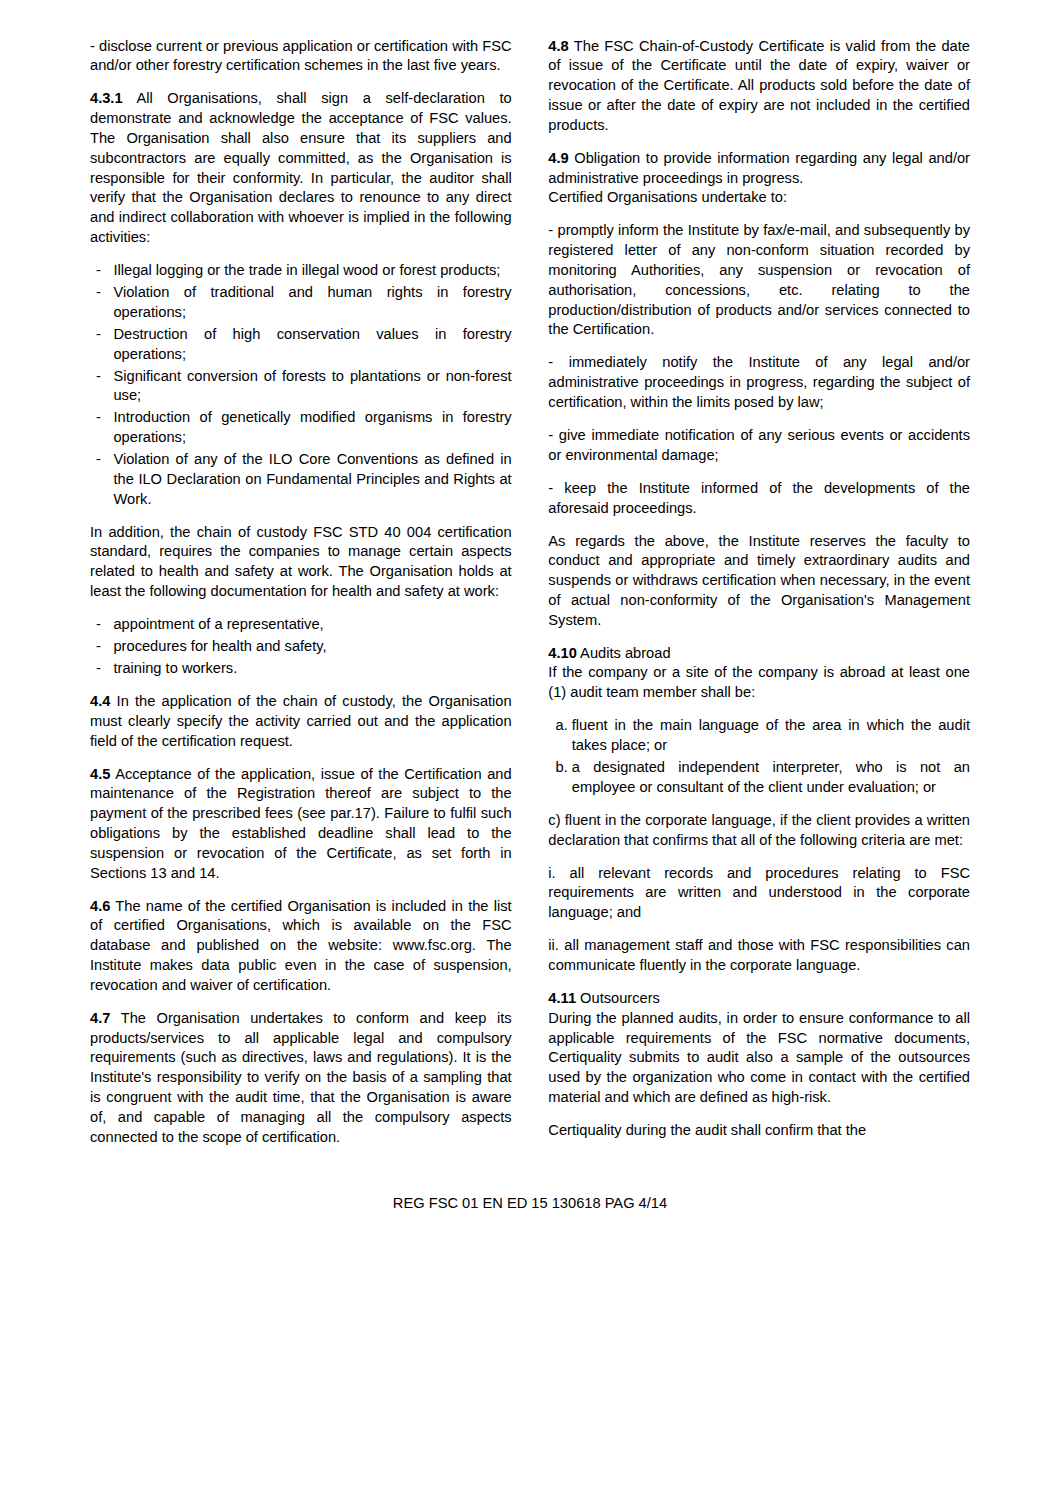- disclose current or previous application or certification with FSC and/or other forestry certification schemes in the last five years.
4.3.1 All Organisations, shall sign a self-declaration to demonstrate and acknowledge the acceptance of FSC values. The Organisation shall also ensure that its suppliers and subcontractors are equally committed, as the Organisation is responsible for their conformity. In particular, the auditor shall verify that the Organisation declares to renounce to any direct and indirect collaboration with whoever is implied in the following activities:
Illegal logging or the trade in illegal wood or forest products;
Violation of traditional and human rights in forestry operations;
Destruction of high conservation values in forestry operations;
Significant conversion of forests to plantations or non-forest use;
Introduction of genetically modified organisms in forestry operations;
Violation of any of the ILO Core Conventions as defined in the ILO Declaration on Fundamental Principles and Rights at Work.
In addition, the chain of custody FSC STD 40 004 certification standard, requires the companies to manage certain aspects related to health and safety at work. The Organisation holds at least the following documentation for health and safety at work:
appointment of a representative,
procedures for health and safety,
training to workers.
4.4 In the application of the chain of custody, the Organisation must clearly specify the activity carried out and the application field of the certification request.
4.5 Acceptance of the application, issue of the Certification and maintenance of the Registration thereof are subject to the payment of the prescribed fees (see par.17). Failure to fulfil such obligations by the established deadline shall lead to the suspension or revocation of the Certificate, as set forth in Sections 13 and 14.
4.6 The name of the certified Organisation is included in the list of certified Organisations, which is available on the FSC database and published on the website: www.fsc.org. The Institute makes data public even in the case of suspension, revocation and waiver of certification.
4.7 The Organisation undertakes to conform and keep its products/services to all applicable legal and compulsory requirements (such as directives, laws and regulations). It is the Institute's responsibility to verify on the basis of a sampling that is congruent with the audit time, that the Organisation is aware of, and capable of managing all the compulsory aspects connected to the scope of certification.
4.8 The FSC Chain-of-Custody Certificate is valid from the date of issue of the Certificate until the date of expiry, waiver or revocation of the Certificate. All products sold before the date of issue or after the date of expiry are not included in the certified products.
4.9 Obligation to provide information regarding any legal and/or administrative proceedings in progress.
Certified Organisations undertake to:
- promptly inform the Institute by fax/e-mail, and subsequently by registered letter of any non-conform situation recorded by monitoring Authorities, any suspension or revocation of authorisation, concessions, etc. relating to the production/distribution of products and/or services connected to the Certification.
- immediately notify the Institute of any legal and/or administrative proceedings in progress, regarding the subject of certification, within the limits posed by law;
- give immediate notification of any serious events or accidents or environmental damage;
- keep the Institute informed of the developments of the aforesaid proceedings.
As regards the above, the Institute reserves the faculty to conduct and appropriate and timely extraordinary audits and suspends or withdraws certification when necessary, in the event of actual non-conformity of the Organisation's Management System.
4.10 Audits abroad
If the company or a site of the company is abroad at least one (1) audit team member shall be:
fluent in the main language of the area in which the audit takes place; or
a designated independent interpreter, who is not an employee or consultant of the client under evaluation; or
c) fluent in the corporate language, if the client provides a written declaration that confirms that all of the following criteria are met:
i. all relevant records and procedures relating to FSC requirements are written and understood in the corporate language; and
ii. all management staff and those with FSC responsibilities can communicate fluently in the corporate language.
4.11 Outsourcers
During the planned audits, in order to ensure conformance to all applicable requirements of the FSC normative documents, Certiquality submits to audit also a sample of the outsources used by the organization who come in contact with the certified material and which are defined as high-risk.
Certiquality during the audit shall confirm that the
REG FSC 01 EN ED 15 130618 PAG 4/14